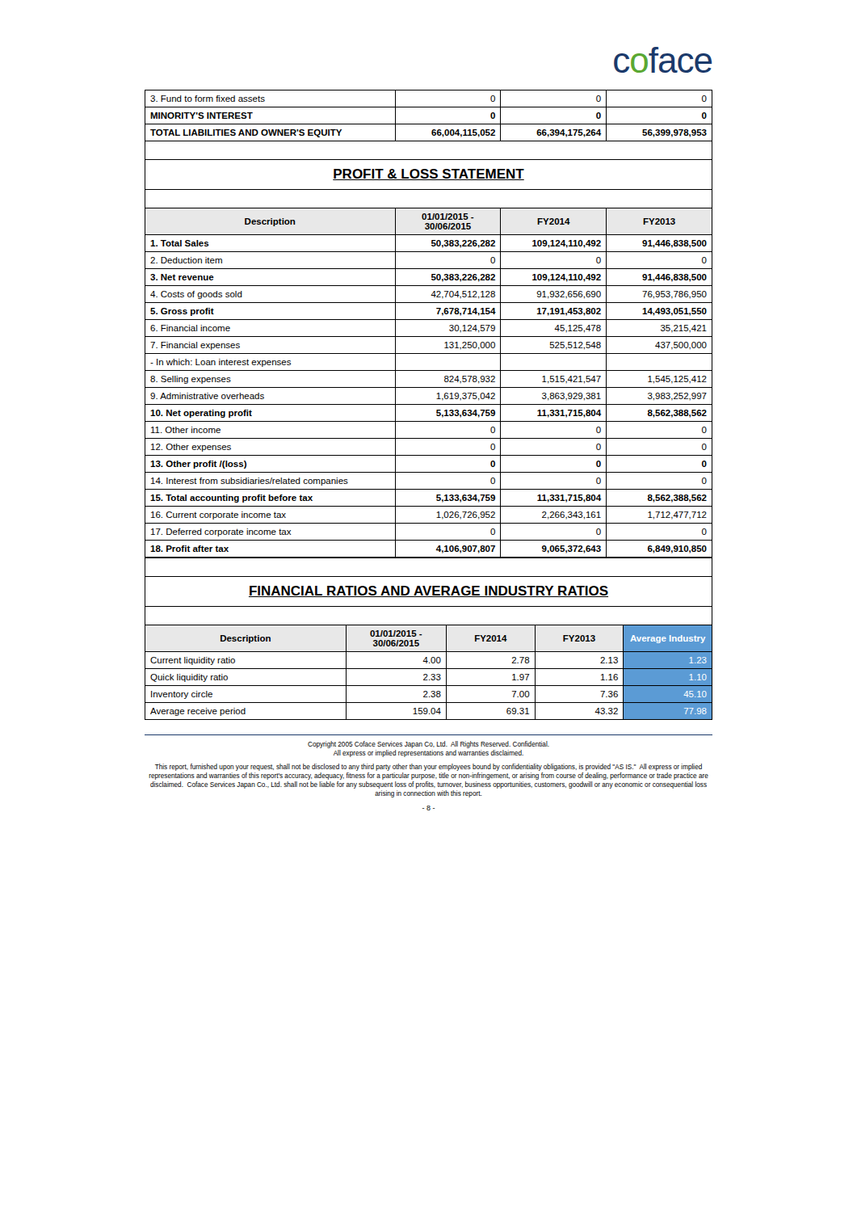coface
| 3. Fund to form fixed assets | 0 | 0 | 0 |
| MINORITY'S INTEREST | 0 | 0 | 0 |
| TOTAL LIABILITIES AND OWNER'S EQUITY | 66,004,115,052 | 66,394,175,264 | 56,399,978,953 |
| PROFIT & LOSS STATEMENT |
| Description | 01/01/2015 - 30/06/2015 | FY2014 | FY2013 |
| 1. Total Sales | 50,383,226,282 | 109,124,110,492 | 91,446,838,500 |
| 2. Deduction item | 0 | 0 | 0 |
| 3. Net revenue | 50,383,226,282 | 109,124,110,492 | 91,446,838,500 |
| 4. Costs of goods sold | 42,704,512,128 | 91,932,656,690 | 76,953,786,950 |
| 5. Gross profit | 7,678,714,154 | 17,191,453,802 | 14,493,051,550 |
| 6. Financial income | 30,124,579 | 45,125,478 | 35,215,421 |
| 7. Financial expenses | 131,250,000 | 525,512,548 | 437,500,000 |
| - In which: Loan interest expenses | | | |
| 8. Selling expenses | 824,578,932 | 1,515,421,547 | 1,545,125,412 |
| 9. Administrative overheads | 1,619,375,042 | 3,863,929,381 | 3,983,252,997 |
| 10. Net operating profit | 5,133,634,759 | 11,331,715,804 | 8,562,388,562 |
| 11. Other income | 0 | 0 | 0 |
| 12. Other expenses | 0 | 0 | 0 |
| 13. Other profit /(loss) | 0 | 0 | 0 |
| 14. Interest from subsidiaries/related companies | 0 | 0 | 0 |
| 15. Total accounting profit before tax | 5,133,634,759 | 11,331,715,804 | 8,562,388,562 |
| 16. Current corporate income tax | 1,026,726,952 | 2,266,343,161 | 1,712,477,712 |
| 17. Deferred corporate income tax | 0 | 0 | 0 |
| 18. Profit after tax | 4,106,907,807 | 9,065,372,643 | 6,849,910,850 |
| FINANCIAL RATIOS AND AVERAGE INDUSTRY RATIOS |
| Description | 01/01/2015 - 30/06/2015 | FY2014 | FY2013 | Average Industry |
| Current liquidity ratio | 4.00 | 2.78 | 2.13 | 1.23 |
| Quick liquidity ratio | 2.33 | 1.97 | 1.16 | 1.10 |
| Inventory circle | 2.38 | 7.00 | 7.36 | 45.10 |
| Average receive period | 159.04 | 69.31 | 43.32 | 77.98 |
Copyright 2005 Coface Services Japan Co, Ltd. All Rights Reserved. Confidential.
All express or implied representations and warranties disclaimed.
This report, furnished upon your request, shall not be disclosed to any third party other than your employees bound by confidentiality obligations, is provided "AS IS." All express or implied representations and warranties of this report's accuracy, adequacy, fitness for a particular purpose, title or non-infringement, or arising from course of dealing, performance or trade practice are disclaimed. Coface Services Japan Co., Ltd. shall not be liable for any subsequent loss of profits, turnover, business opportunities, customers, goodwill or any economic or consequential loss arising in connection with this report.
- 8 -